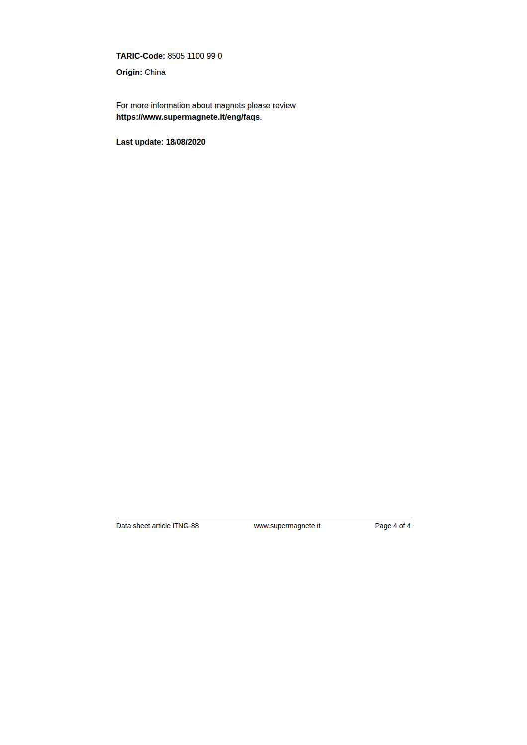TARIC-Code: 8505 1100 99 0
Origin: China
For more information about magnets please review
https://www.supermagnete.it/eng/faqs.
Last update: 18/08/2020
Data sheet article ITNG-88 www.supermagnete.it Page 4 of 4